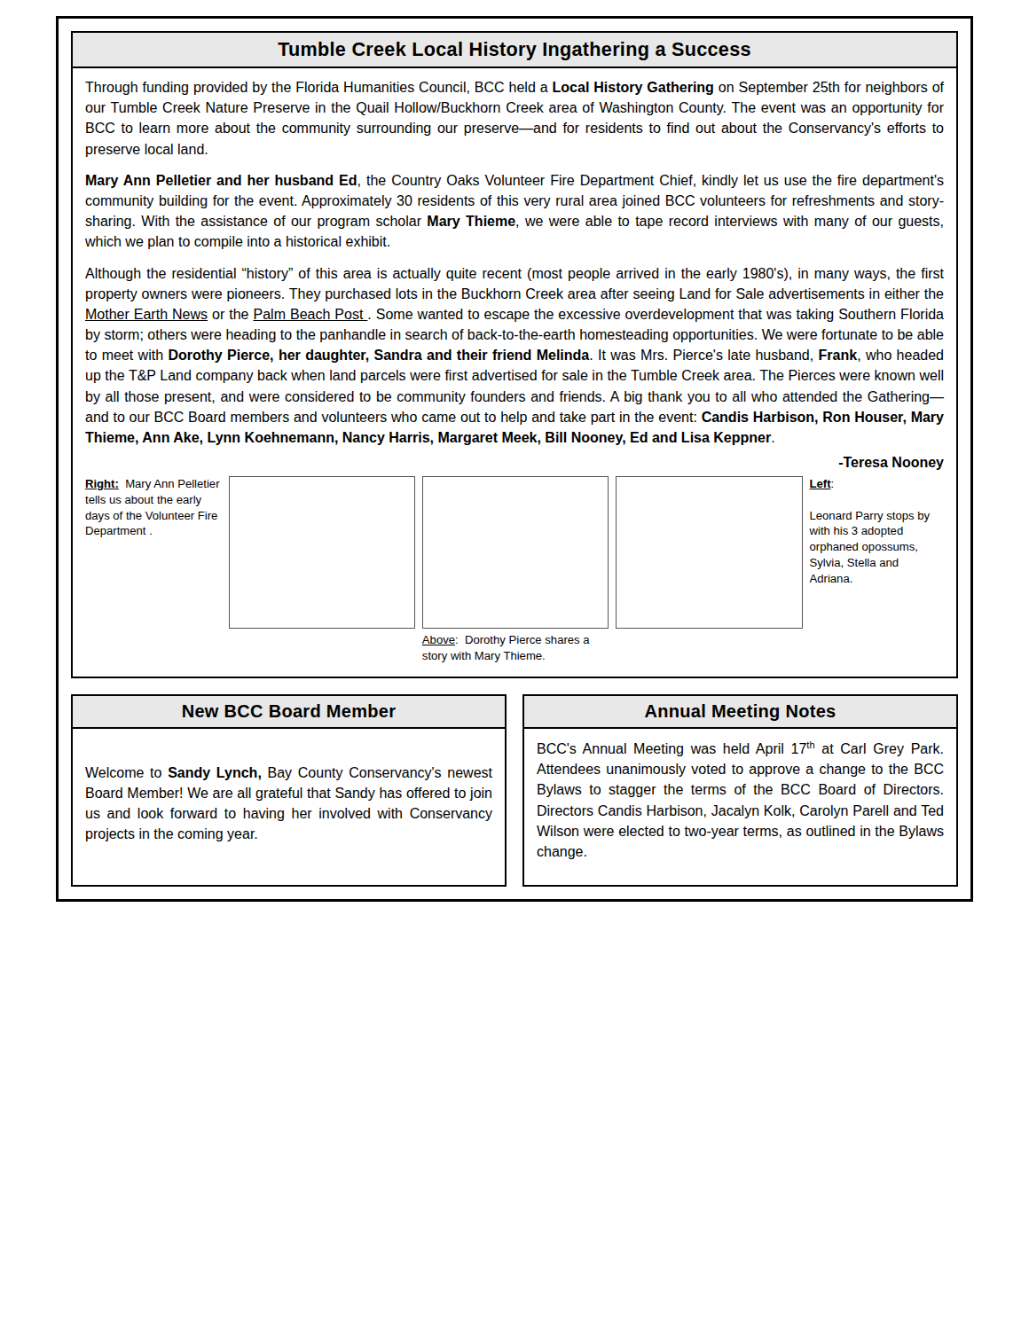Tumble Creek Local History Ingathering a Success
Through funding provided by the Florida Humanities Council, BCC held a Local History Gathering on September 25th for neighbors of our Tumble Creek Nature Preserve in the Quail Hollow/Buckhorn Creek area of Washington County. The event was an opportunity for BCC to learn more about the community surrounding our preserve—and for residents to find out about the Conservancy's efforts to preserve local land.
Mary Ann Pelletier and her husband Ed, the Country Oaks Volunteer Fire Department Chief, kindly let us use the fire department's community building for the event. Approximately 30 residents of this very rural area joined BCC volunteers for refreshments and story-sharing. With the assistance of our program scholar Mary Thieme, we were able to tape record interviews with many of our guests, which we plan to compile into a historical exhibit.
Although the residential “history” of this area is actually quite recent (most people arrived in the early 1980's), in many ways, the first property owners were pioneers. They purchased lots in the Buckhorn Creek area after seeing Land for Sale advertisements in either the Mother Earth News or the Palm Beach Post . Some wanted to escape the excessive overdevelopment that was taking Southern Florida by storm; others were heading to the panhandle in search of back-to-the-earth homesteading opportunities. We were fortunate to be able to meet with Dorothy Pierce, her daughter, Sandra and their friend Melinda. It was Mrs. Pierce's late husband, Frank, who headed up the T&P Land company back when land parcels were first advertised for sale in the Tumble Creek area. The Pierces were known well by all those present, and were considered to be community founders and friends. A big thank you to all who attended the Gathering—and to our BCC Board members and volunteers who came out to help and take part in the event: Candis Harbison, Ron Houser, Mary Thieme, Ann Ake, Lynn Koehnemann, Nancy Harris, Margaret Meek, Bill Nooney, Ed and Lisa Keppner.
-Teresa Nooney
Right: Mary Ann Pelletier tells us about the early days of the Volunteer Fire Department .
Above: Dorothy Pierce shares a story with Mary Thieme.
Left:
Leonard Parry stops by with his 3 adopted orphaned opossums, Sylvia, Stella and Adriana.
New BCC Board Member
Welcome to Sandy Lynch, Bay County Conservancy's newest Board Member! We are all grateful that Sandy has offered to join us and look forward to having her involved with Conservancy projects in the coming year.
Annual Meeting Notes
BCC's Annual Meeting was held April 17th at Carl Grey Park. Attendees unanimously voted to approve a change to the BCC Bylaws to stagger the terms of the BCC Board of Directors. Directors Candis Harbison, Jacalyn Kolk, Carolyn Parell and Ted Wilson were elected to two-year terms, as outlined in the Bylaws change.